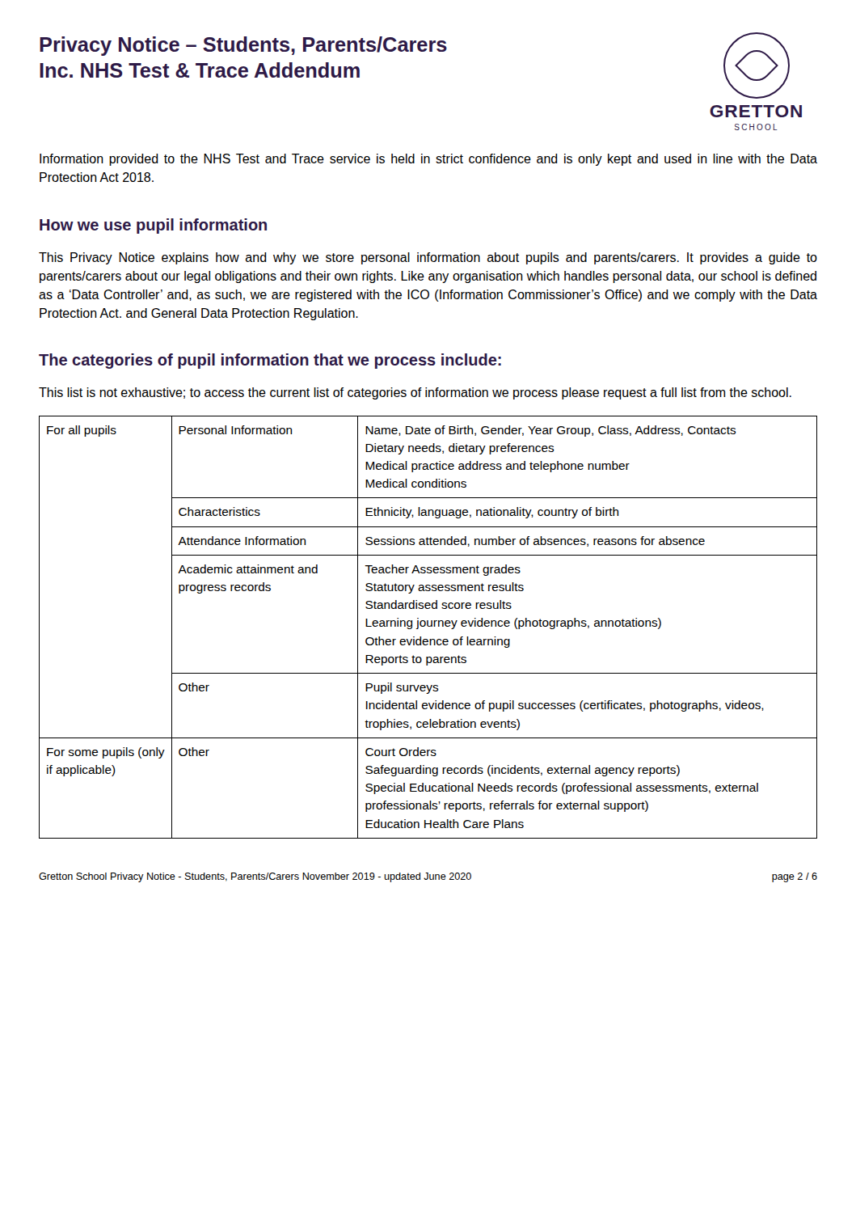Privacy Notice – Students, Parents/Carers
Inc. NHS Test & Trace Addendum
GRETTON
SCHOOL
Information provided to the NHS Test and Trace service is held in strict confidence and is only kept and used in line with the Data Protection Act 2018.
How we use pupil information
This Privacy Notice explains how and why we store personal information about pupils and parents/carers. It provides a guide to parents/carers about our legal obligations and their own rights. Like any organisation which handles personal data, our school is defined as a ‘Data Controller’ and, as such, we are registered with the ICO (Information Commissioner’s Office) and we comply with the Data Protection Act. and General Data Protection Regulation.
The categories of pupil information that we process include:
This list is not exhaustive; to access the current list of categories of information we process please request a full list from the school.
| For all pupils | Personal Information | Name, Date of Birth, Gender, Year Group, Class, Address, Contacts Dietary needs, dietary preferences Medical practice address and telephone number Medical conditions |
| Characteristics | Ethnicity, language, nationality, country of birth |
| Attendance Information | Sessions attended, number of absences, reasons for absence |
| Academic attainment and progress records | Teacher Assessment grades Statutory assessment results Standardised score results Learning journey evidence (photographs, annotations) Other evidence of learning Reports to parents |
| Other | Pupil surveys Incidental evidence of pupil successes (certificates, photographs, videos, trophies, celebration events) |
| For some pupils (only if applicable) | Other | Court Orders Safeguarding records (incidents, external agency reports) Special Educational Needs records (professional assessments, external professionals’ reports, referrals for external support) Education Health Care Plans |
Gretton School Privacy Notice - Students, Parents/Carers November 2019 - updated June 2020 page 2 / 6